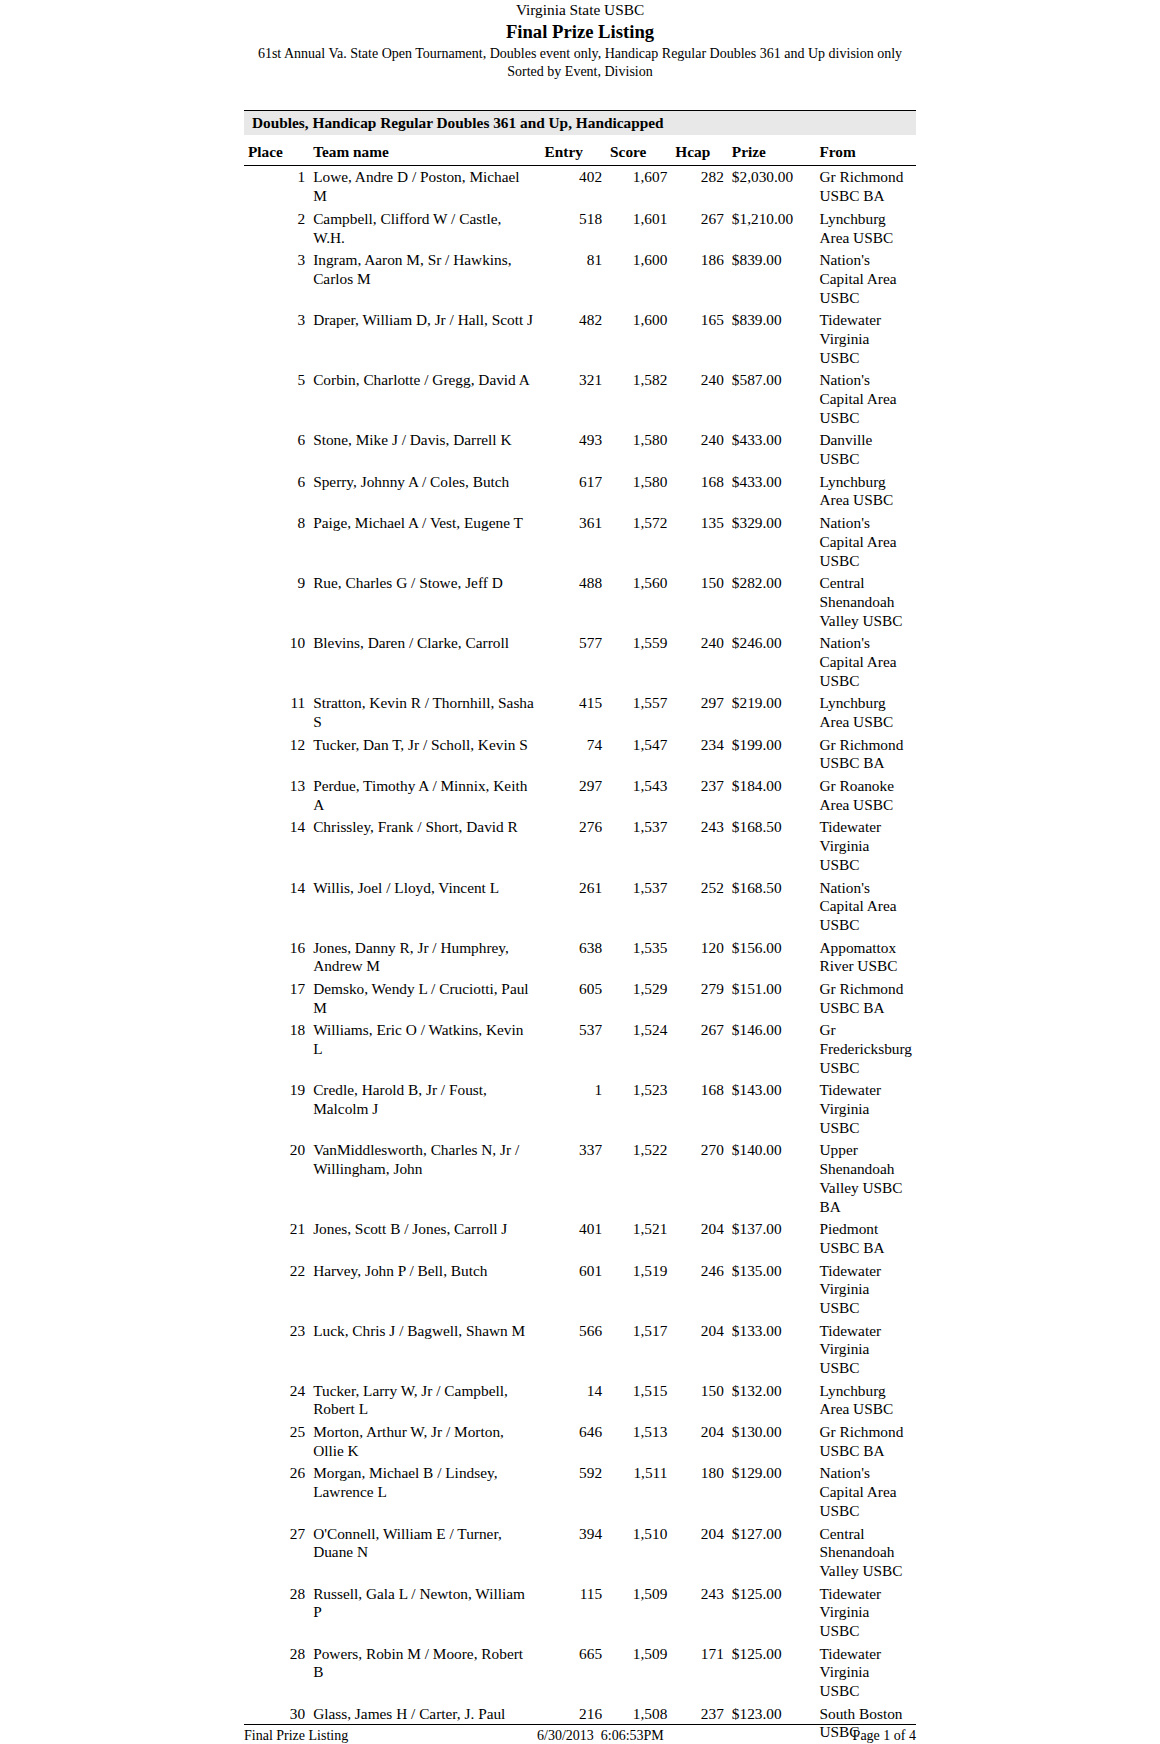Virginia State USBC
Final Prize Listing
61st Annual Va. State Open Tournament, Doubles event only, Handicap Regular Doubles 361 and Up division only
Sorted by Event, Division
Doubles, Handicap Regular Doubles 361 and Up, Handicapped
| Place | Team name | Entry | Score | Hcap | Prize | From |
| --- | --- | --- | --- | --- | --- | --- |
| 1 | Lowe, Andre D / Poston, Michael M | 402 | 1,607 | 282 | $2,030.00 | Gr Richmond USBC BA |
| 2 | Campbell, Clifford W / Castle, W.H. | 518 | 1,601 | 267 | $1,210.00 | Lynchburg Area USBC |
| 3 | Ingram, Aaron M, Sr / Hawkins, Carlos M | 81 | 1,600 | 186 | $839.00 | Nation's Capital Area USBC |
| 3 | Draper, William D, Jr / Hall, Scott J | 482 | 1,600 | 165 | $839.00 | Tidewater Virginia USBC |
| 5 | Corbin, Charlotte / Gregg, David A | 321 | 1,582 | 240 | $587.00 | Nation's Capital Area USBC |
| 6 | Stone, Mike J / Davis, Darrell K | 493 | 1,580 | 240 | $433.00 | Danville USBC |
| 6 | Sperry, Johnny A / Coles, Butch | 617 | 1,580 | 168 | $433.00 | Lynchburg Area USBC |
| 8 | Paige, Michael A / Vest, Eugene T | 361 | 1,572 | 135 | $329.00 | Nation's Capital Area USBC |
| 9 | Rue, Charles G / Stowe, Jeff D | 488 | 1,560 | 150 | $282.00 | Central Shenandoah Valley USBC |
| 10 | Blevins, Daren / Clarke, Carroll | 577 | 1,559 | 240 | $246.00 | Nation's Capital Area USBC |
| 11 | Stratton, Kevin R / Thornhill, Sasha S | 415 | 1,557 | 297 | $219.00 | Lynchburg Area USBC |
| 12 | Tucker, Dan T, Jr / Scholl, Kevin S | 74 | 1,547 | 234 | $199.00 | Gr Richmond USBC BA |
| 13 | Perdue, Timothy A / Minnix, Keith A | 297 | 1,543 | 237 | $184.00 | Gr Roanoke Area USBC |
| 14 | Chrissley, Frank / Short, David R | 276 | 1,537 | 243 | $168.50 | Tidewater Virginia USBC |
| 14 | Willis, Joel / Lloyd, Vincent L | 261 | 1,537 | 252 | $168.50 | Nation's Capital Area USBC |
| 16 | Jones, Danny R, Jr / Humphrey, Andrew M | 638 | 1,535 | 120 | $156.00 | Appomattox River USBC |
| 17 | Demsko, Wendy L / Cruciotti, Paul M | 605 | 1,529 | 279 | $151.00 | Gr Richmond USBC BA |
| 18 | Williams, Eric O / Watkins, Kevin L | 537 | 1,524 | 267 | $146.00 | Gr Fredericksburg USBC |
| 19 | Credle, Harold B, Jr / Foust, Malcolm J | 1 | 1,523 | 168 | $143.00 | Tidewater Virginia USBC |
| 20 | VanMiddlesworth, Charles N, Jr / Willingham, John | 337 | 1,522 | 270 | $140.00 | Upper Shenandoah Valley USBC BA |
| 21 | Jones, Scott B / Jones, Carroll J | 401 | 1,521 | 204 | $137.00 | Piedmont USBC BA |
| 22 | Harvey, John P / Bell, Butch | 601 | 1,519 | 246 | $135.00 | Tidewater Virginia USBC |
| 23 | Luck, Chris J / Bagwell, Shawn M | 566 | 1,517 | 204 | $133.00 | Tidewater Virginia USBC |
| 24 | Tucker, Larry W, Jr / Campbell, Robert L | 14 | 1,515 | 150 | $132.00 | Lynchburg Area USBC |
| 25 | Morton, Arthur W, Jr / Morton, Ollie K | 646 | 1,513 | 204 | $130.00 | Gr Richmond USBC BA |
| 26 | Morgan, Michael B / Lindsey, Lawrence L | 592 | 1,511 | 180 | $129.00 | Nation's Capital Area USBC |
| 27 | O'Connell, William E / Turner, Duane N | 394 | 1,510 | 204 | $127.00 | Central Shenandoah Valley USBC |
| 28 | Russell, Gala L / Newton, William P | 115 | 1,509 | 243 | $125.00 | Tidewater Virginia USBC |
| 28 | Powers, Robin M / Moore, Robert B | 665 | 1,509 | 171 | $125.00 | Tidewater Virginia USBC |
| 30 | Glass, James H / Carter, J. Paul | 216 | 1,508 | 237 | $123.00 | South Boston USBC |
Final Prize Listing Page 1 of 4
6/30/2013 6:06:53PM